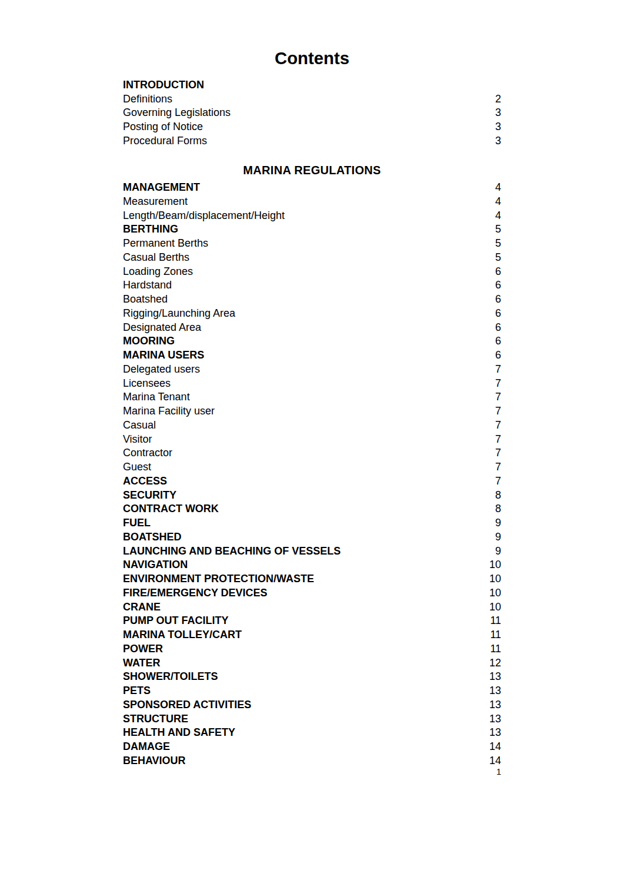Contents
| INTRODUCTION | |
| Definitions | 2 |
| Governing Legislations | 3 |
| Posting of Notice | 3 |
| Procedural Forms | 3 |
MARINA REGULATIONS
| MANAGEMENT | 4 |
| Measurement | 4 |
| Length/Beam/displacement/Height | 4 |
| BERTHING | 5 |
| Permanent Berths | 5 |
| Casual Berths | 5 |
| Loading Zones | 6 |
| Hardstand | 6 |
| Boatshed | 6 |
| Rigging/Launching Area | 6 |
| Designated Area | 6 |
| MOORING | 6 |
| MARINA USERS | 6 |
| Delegated users | 7 |
| Licensees | 7 |
| Marina Tenant | 7 |
| Marina Facility user | 7 |
| Casual | 7 |
| Visitor | 7 |
| Contractor | 7 |
| Guest | 7 |
| ACCESS | 7 |
| SECURITY | 8 |
| CONTRACT WORK | 8 |
| FUEL | 9 |
| BOATSHED | 9 |
| LAUNCHING AND BEACHING OF VESSELS | 9 |
| NAVIGATION | 10 |
| ENVIRONMENT PROTECTION/WASTE | 10 |
| FIRE/EMERGENCY DEVICES | 10 |
| CRANE | 10 |
| PUMP OUT FACILITY | 11 |
| MARINA TOLLEY/CART | 11 |
| POWER | 11 |
| WATER | 12 |
| SHOWER/TOILETS | 13 |
| PETS | 13 |
| SPONSORED ACTIVITIES | 13 |
| STRUCTURE | 13 |
| HEALTH AND SAFETY | 13 |
| DAMAGE | 14 |
| BEHAVIOUR | 14 |
1